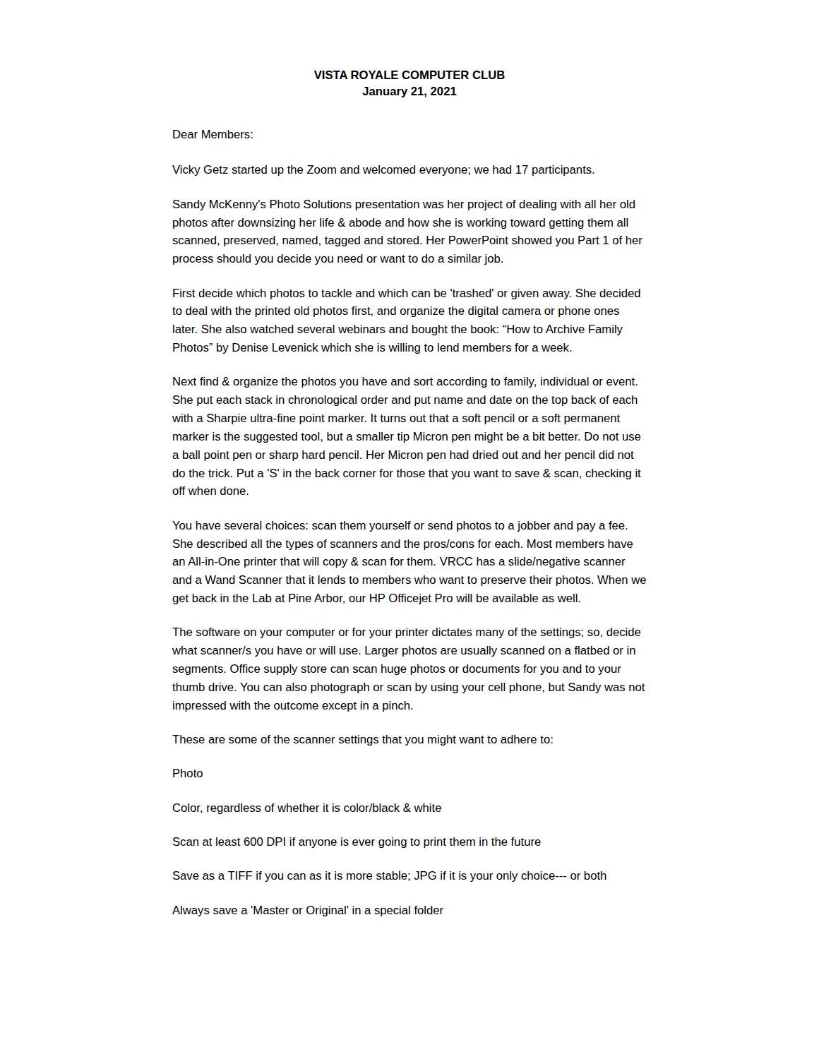VISTA ROYALE COMPUTER CLUB January 21, 2021
Dear Members:
Vicky Getz started up the Zoom and welcomed everyone; we had 17 participants.
Sandy McKenny's Photo Solutions presentation was her project of dealing with all her old photos after downsizing her life & abode and how she is working toward getting them all scanned, preserved, named, tagged and stored. Her PowerPoint showed you Part 1 of her process should you decide you need or want to do a similar job.
First decide which photos to tackle and which can be 'trashed' or given away. She decided to deal with the printed old photos first, and organize the digital camera or phone ones later. She also watched several webinars and bought the book: “How to Archive Family Photos” by Denise Levenick which she is willing to lend members for a week.
Next find & organize the photos you have and sort according to family, individual or event. She put each stack in chronological order and put name and date on the top back of each with a Sharpie ultra-fine point marker. It turns out that a soft pencil or a soft permanent marker is the suggested tool, but a smaller tip Micron pen might be a bit better. Do not use a ball point pen or sharp hard pencil. Her Micron pen had dried out and her pencil did not do the trick. Put a 'S' in the back corner for those that you want to save & scan, checking it off when done.
You have several choices: scan them yourself or send photos to a jobber and pay a fee. She described all the types of scanners and the pros/cons for each. Most members have an All-in-One printer that will copy & scan for them. VRCC has a slide/negative scanner and a Wand Scanner that it lends to members who want to preserve their photos. When we get back in the Lab at Pine Arbor, our HP Officejet Pro will be available as well.
The software on your computer or for your printer dictates many of the settings; so, decide what scanner/s you have or will use. Larger photos are usually scanned on a flatbed or in segments. Office supply store can scan huge photos or documents for you and to your thumb drive. You can also photograph or scan by using your cell phone, but Sandy was not impressed with the outcome except in a pinch.
These are some of the scanner settings that you might want to adhere to:
Photo
Color, regardless of whether it is color/black & white
Scan at least 600 DPI if anyone is ever going to print them in the future
Save as a TIFF if you can as it is more stable; JPG if it is your only choice--- or both
Always save a 'Master or Original' in a special folder